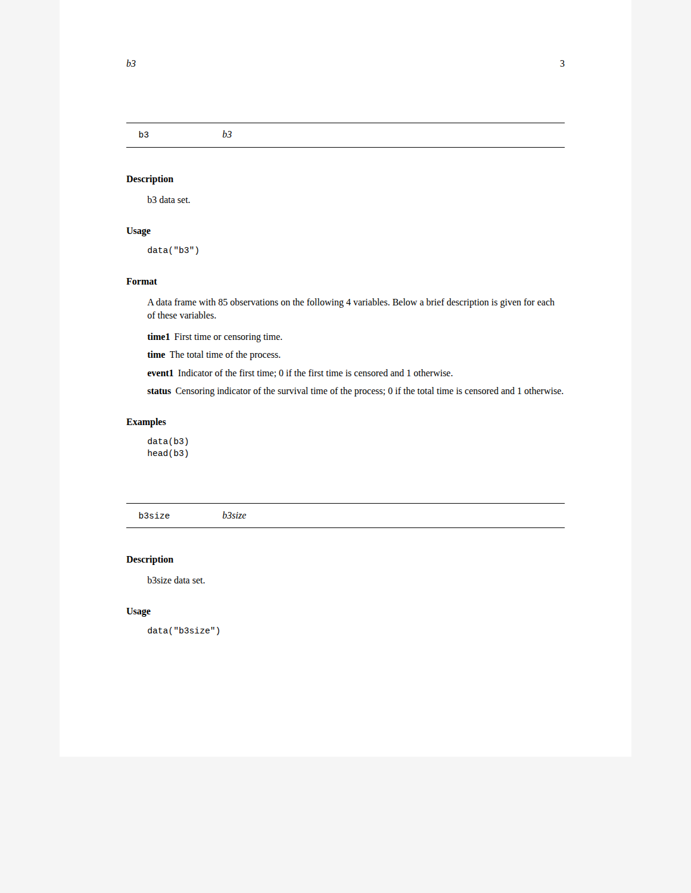b3 3
b3 b3
Description
b3 data set.
Usage
data("b3")
Format
A data frame with 85 observations on the following 4 variables. Below a brief description is given for each of these variables.
time1
First time or censoring time.
time
The total time of the process.
event1
Indicator of the first time; 0 if the first time is censored and 1 otherwise.
status
Censoring indicator of the survival time of the process; 0 if the total time is censored and 1 otherwise.
Examples
data(b3)
head(b3)
b3size b3size
Description
b3size data set.
Usage
data("b3size")